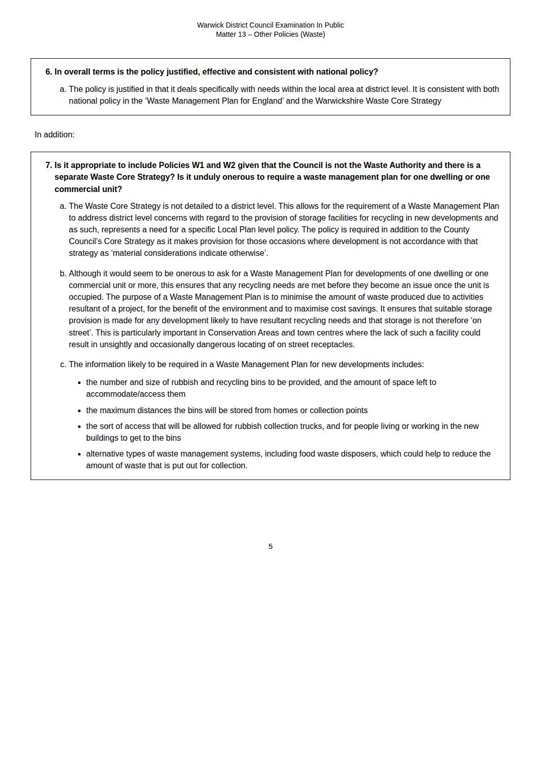Warwick District Council Examination In Public
Matter 13 – Other Policies (Waste)
In overall terms is the policy justified, effective and consistent with national policy?
The policy is justified in that it deals specifically with needs within the local area at district level. It is consistent with both national policy in the ‘Waste Management Plan for England’ and the Warwickshire Waste Core Strategy
In addition:
Is it appropriate to include Policies W1 and W2 given that the Council is not the Waste Authority and there is a separate Waste Core Strategy? Is it unduly onerous to require a waste management plan for one dwelling or one commercial unit?
The Waste Core Strategy is not detailed to a district level. This allows for the requirement of a Waste Management Plan to address district level concerns with regard to the provision of storage facilities for recycling in new developments and as such, represents a need for a specific Local Plan level policy. The policy is required in addition to the County Council’s Core Strategy as it makes provision for those occasions where development is not accordance with that strategy as ‘material considerations indicate otherwise’.
Although it would seem to be onerous to ask for a Waste Management Plan for developments of one dwelling or one commercial unit or more, this ensures that any recycling needs are met before they become an issue once the unit is occupied. The purpose of a Waste Management Plan is to minimise the amount of waste produced due to activities resultant of a project, for the benefit of the environment and to maximise cost savings. It ensures that suitable storage provision is made for any development likely to have resultant recycling needs and that storage is not therefore ‘on street’. This is particularly important in Conservation Areas and town centres where the lack of such a facility could result in unsightly and occasionally dangerous locating of on street receptacles.
The information likely to be required in a Waste Management Plan for new developments includes:
the number and size of rubbish and recycling bins to be provided, and the amount of space left to accommodate/access them
the maximum distances the bins will be stored from homes or collection points
the sort of access that will be allowed for rubbish collection trucks, and for people living or working in the new buildings to get to the bins
alternative types of waste management systems, including food waste disposers, which could help to reduce the amount of waste that is put out for collection.
5